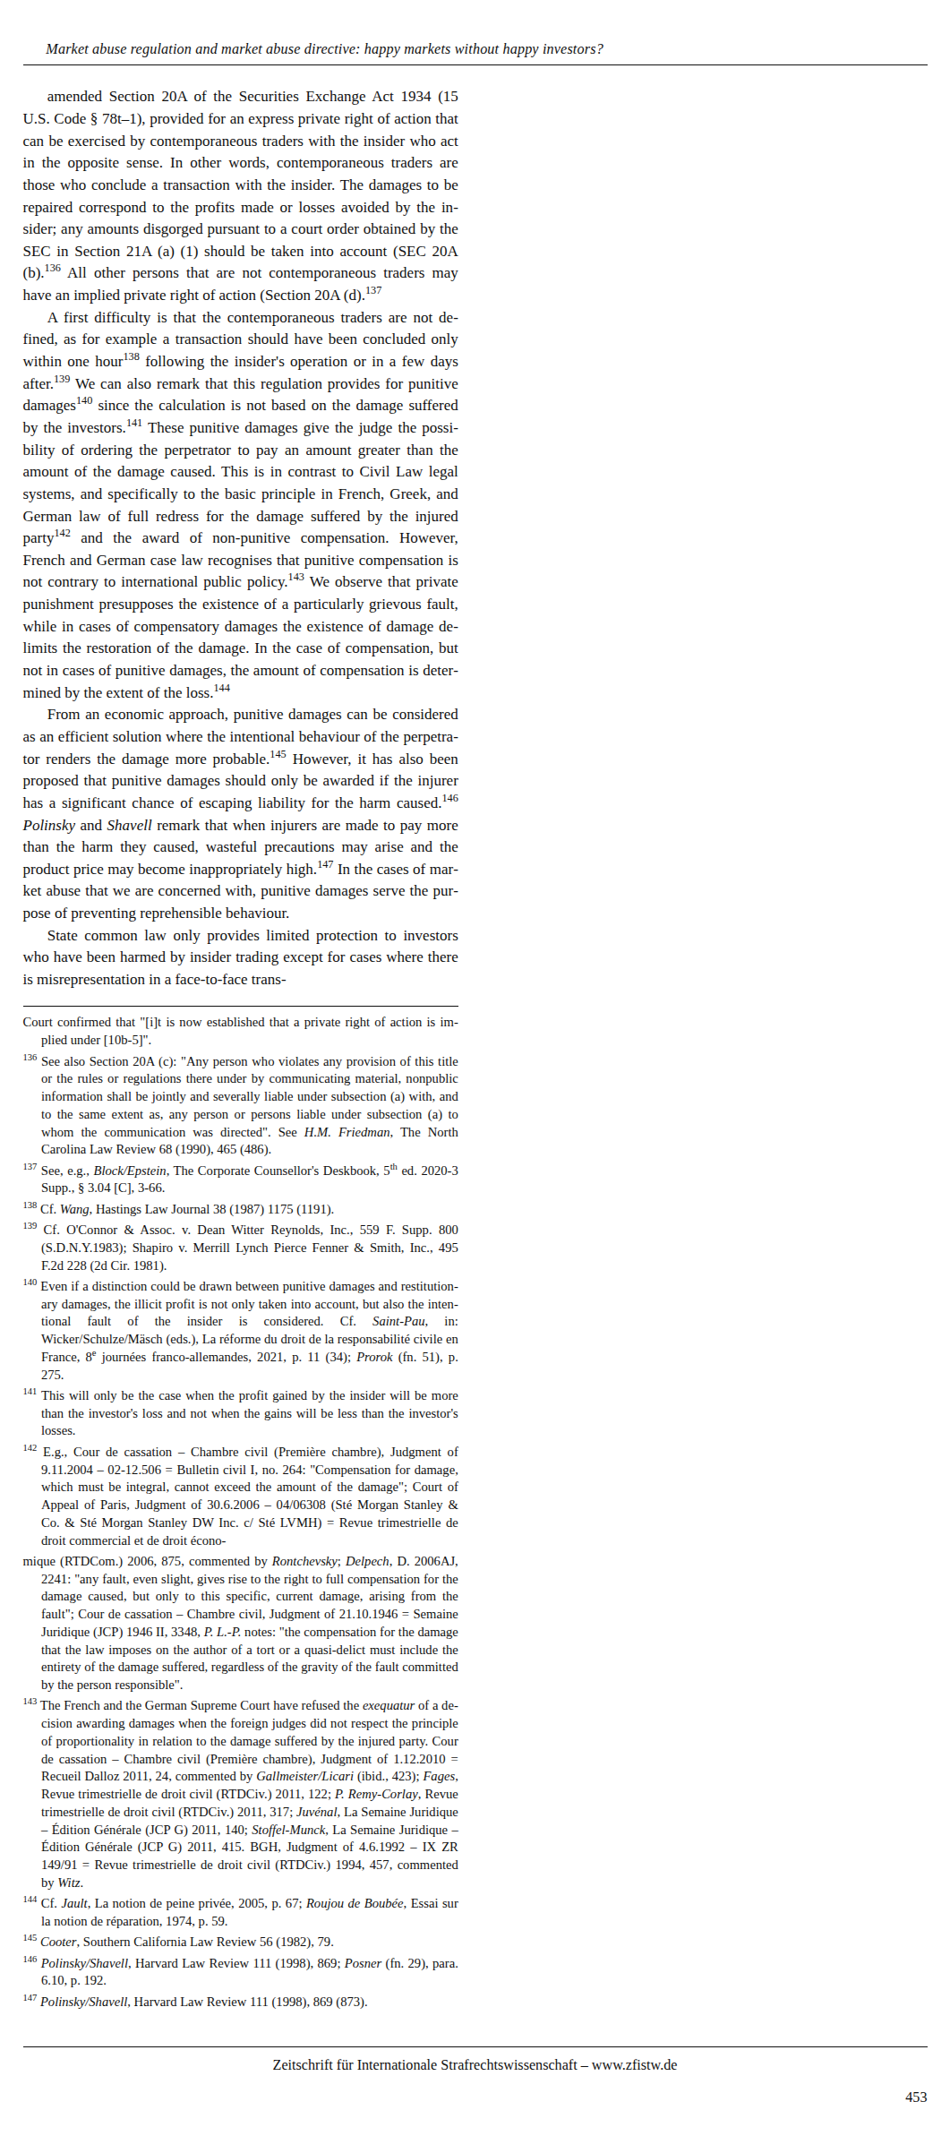Market abuse regulation and market abuse directive: happy markets without happy investors?
amended Section 20A of the Securities Exchange Act 1934 (15 U.S. Code § 78t–1), provided for an express private right of action that can be exercised by contemporaneous traders with the insider who act in the opposite sense. In other words, contemporaneous traders are those who conclude a transaction with the insider. The damages to be repaired correspond to the profits made or losses avoided by the insider; any amounts disgorged pursuant to a court order obtained by the SEC in Section 21A (a) (1) should be taken into account (SEC 20A (b).136 All other persons that are not contemporaneous traders may have an implied private right of action (Section 20A (d).137
A first difficulty is that the contemporaneous traders are not defined, as for example a transaction should have been concluded only within one hour138 following the insider's operation or in a few days after.139 We can also remark that this regulation provides for punitive damages140 since the calculation is not based on the damage suffered by the investors.141 These punitive damages give the judge the possibility of ordering the perpetrator to pay an amount greater than the amount of the damage caused. This is in contrast to Civil Law legal systems, and specifically to the basic principle in French, Greek, and German law of full redress for the damage suffered by the injured party142 and the award of non-punitive compensation. However, French and German case law recognises that punitive compensation is not contrary to international public policy.143 We observe that private punishment presupposes the existence of a particularly grievous fault, while in cases of compensatory damages the existence of damage delimits the restoration of the damage. In the case of compensation, but not in cases of punitive damages, the amount of compensation is determined by the extent of the loss.144
From an economic approach, punitive damages can be considered as an efficient solution where the intentional behaviour of the perpetrator renders the damage more probable.145 However, it has also been proposed that punitive damages should only be awarded if the injurer has a significant chance of escaping liability for the harm caused.146 Polinsky and Shavell remark that when injurers are made to pay more than the harm they caused, wasteful precautions may arise and the product price may become inappropriately high.147 In the cases of market abuse that we are concerned with, punitive damages serve the purpose of preventing reprehensible behaviour.
State common law only provides limited protection to investors who have been harmed by insider trading except for cases where there is misrepresentation in a face-to-face trans-
Court confirmed that "[i]t is now established that a private right of action is implied under [10b-5]".
136 See also Section 20A (c): "Any person who violates any provision of this title or the rules or regulations there under by communicating material, nonpublic information shall be jointly and severally liable under subsection (a) with, and to the same extent as, any person or persons liable under subsection (a) to whom the communication was directed". See H.M. Friedman, The North Carolina Law Review 68 (1990), 465 (486).
137 See, e.g., Block/Epstein, The Corporate Counsellor's Deskbook, 5th ed. 2020-3 Supp., § 3.04 [C], 3-66.
138 Cf. Wang, Hastings Law Journal 38 (1987) 1175 (1191).
139 Cf. O'Connor & Assoc. v. Dean Witter Reynolds, Inc., 559 F. Supp. 800 (S.D.N.Y.1983); Shapiro v. Merrill Lynch Pierce Fenner & Smith, Inc., 495 F.2d 228 (2d Cir. 1981).
140 Even if a distinction could be drawn between punitive damages and restitutionary damages, the illicit profit is not only taken into account, but also the intentional fault of the insider is considered. Cf. Saint-Pau, in: Wicker/Schulze/Mäsch (eds.), La réforme du droit de la responsabilité civile en France, 8e journées franco-allemandes, 2021, p. 11 (34); Prorok (fn. 51), p. 275.
141 This will only be the case when the profit gained by the insider will be more than the investor's loss and not when the gains will be less than the investor's losses.
142 E.g., Cour de cassation – Chambre civil (Première chambre), Judgment of 9.11.2004 – 02-12.506 = Bulletin civil I, no. 264: "Compensation for damage, which must be integral, cannot exceed the amount of the damage"; Court of Appeal of Paris, Judgment of 30.6.2006 – 04/06308 (Sté Morgan Stanley & Co. & Sté Morgan Stanley DW Inc. c/ Sté LVMH) = Revue trimestrielle de droit commercial et de droit écono-
mique (RTDCom.) 2006, 875, commented by Rontchevsky; Delpech, D. 2006AJ, 2241: "any fault, even slight, gives rise to the right to full compensation for the damage caused, but only to this specific, current damage, arising from the fault"; Cour de cassation – Chambre civil, Judgment of 21.10.1946 = Semaine Juridique (JCP) 1946 II, 3348, P. L.-P. notes: "the compensation for the damage that the law imposes on the author of a tort or a quasi-delict must include the entirety of the damage suffered, regardless of the gravity of the fault committed by the person responsible".
143 The French and the German Supreme Court have refused the exequatur of a decision awarding damages when the foreign judges did not respect the principle of proportionality in relation to the damage suffered by the injured party. Cour de cassation – Chambre civil (Première chambre), Judgment of 1.12.2010 = Recueil Dalloz 2011, 24, commented by Gallmeister/Licari (ibid., 423); Fages, Revue trimestrielle de droit civil (RTDCiv.) 2011, 122; P. Remy-Corlay, Revue trimestrielle de droit civil (RTDCiv.) 2011, 317; Juvénal, La Semaine Juridique – Édition Générale (JCP G) 2011, 140; Stoffel-Munck, La Semaine Juridique – Édition Générale (JCP G) 2011, 415. BGH, Judgment of 4.6.1992 – IX ZR 149/91 = Revue trimestrielle de droit civil (RTDCiv.) 1994, 457, commented by Witz.
144 Cf. Jault, La notion de peine privée, 2005, p. 67; Roujou de Boubée, Essai sur la notion de réparation, 1974, p. 59.
145 Cooter, Southern California Law Review 56 (1982), 79.
146 Polinsky/Shavell, Harvard Law Review 111 (1998), 869; Posner (fn. 29), para. 6.10, p. 192.
147 Polinsky/Shavell, Harvard Law Review 111 (1998), 869 (873).
Zeitschrift für Internationale Strafrechtswissenschaft – www.zfistw.de
453